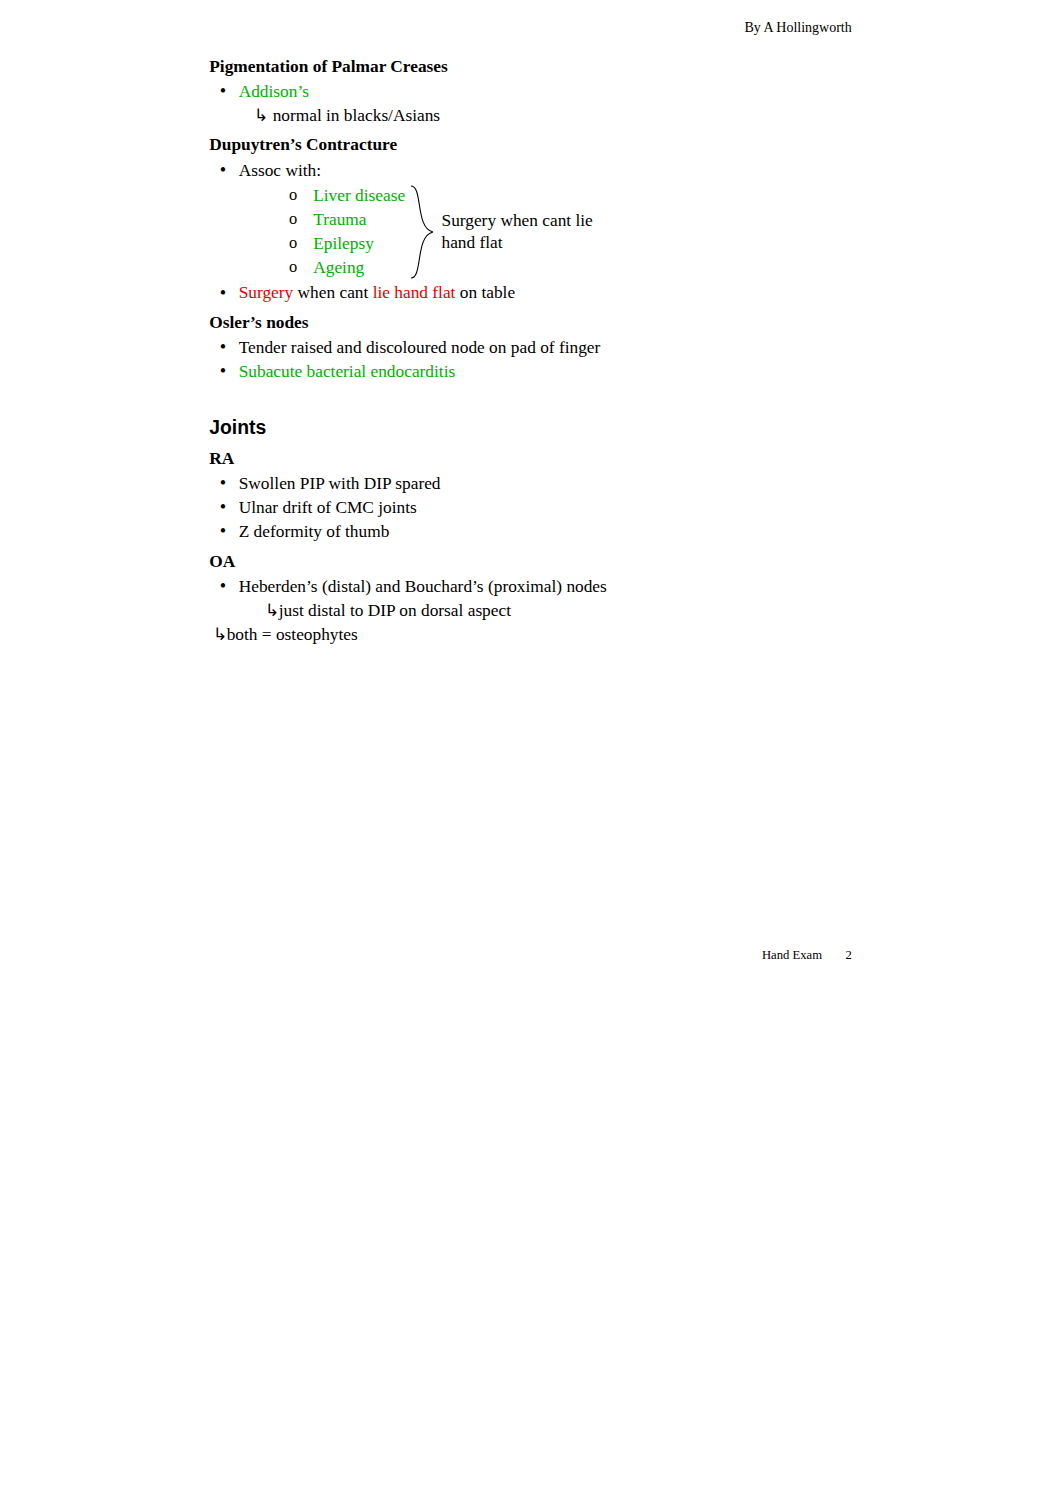By A Hollingworth
Pigmentation of Palmar Creases
Addison’s
↳ normal in blacks/Asians
Dupuytren’s Contracture
Assoc with:
Liver disease
Trauma
Epilepsy
Ageing
Surgery when cant lie hand flat
Surgery when cant lie hand flat on table
Osler’s nodes
Tender raised and discoloured node on pad of finger
Subacute bacterial endocarditis
Joints
RA
Swollen PIP with DIP spared
Ulnar drift of CMC joints
Z deformity of thumb
OA
Heberden’s (distal) and Bouchard’s (proximal) nodes
↳just distal to DIP on dorsal aspect
↳both = osteophytes
Hand Exam 2